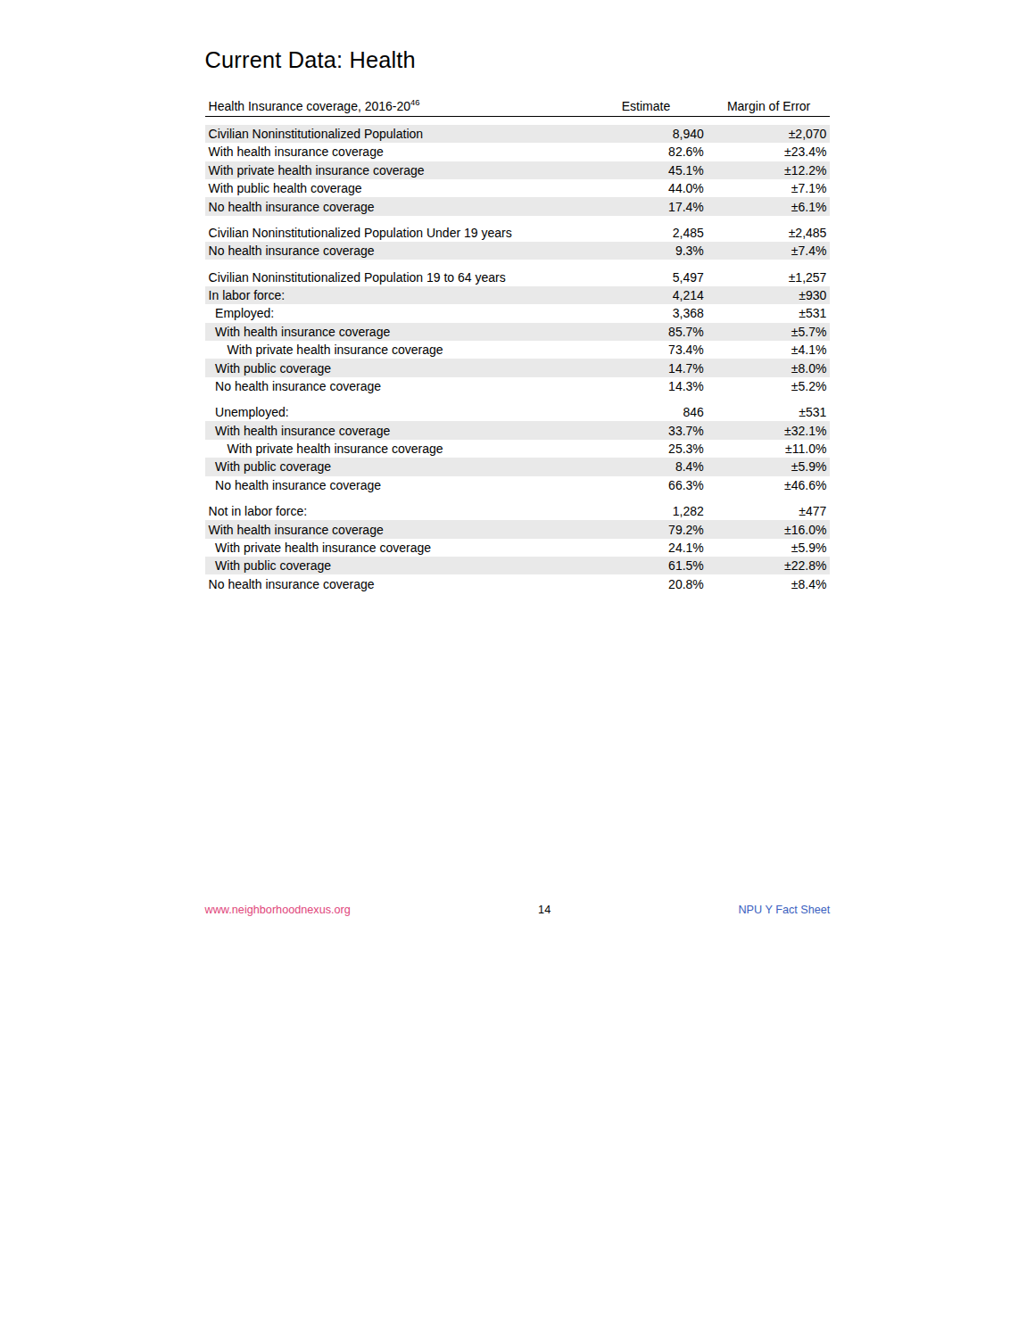Current Data: Health
| Health Insurance coverage, 2016-20 46 | Estimate | Margin of Error |
| --- | --- | --- |
| Civilian Noninstitutionalized Population | 8,940 | ±2,070 |
| With health insurance coverage | 82.6% | ±23.4% |
| With private health insurance coverage | 45.1% | ±12.2% |
| With public health coverage | 44.0% | ±7.1% |
| No health insurance coverage | 17.4% | ±6.1% |
| Civilian Noninstitutionalized Population Under 19 years | 2,485 | ±2,485 |
| No health insurance coverage | 9.3% | ±7.4% |
| Civilian Noninstitutionalized Population 19 to 64 years | 5,497 | ±1,257 |
| In labor force: | 4,214 | ±930 |
| Employed: | 3,368 | ±531 |
| With health insurance coverage | 85.7% | ±5.7% |
| With private health insurance coverage | 73.4% | ±4.1% |
| With public coverage | 14.7% | ±8.0% |
| No health insurance coverage | 14.3% | ±5.2% |
| Unemployed: | 846 | ±531 |
| With health insurance coverage | 33.7% | ±32.1% |
| With private health insurance coverage | 25.3% | ±11.0% |
| With public coverage | 8.4% | ±5.9% |
| No health insurance coverage | 66.3% | ±46.6% |
| Not in labor force: | 1,282 | ±477 |
| With health insurance coverage | 79.2% | ±16.0% |
| With private health insurance coverage | 24.1% | ±5.9% |
| With public coverage | 61.5% | ±22.8% |
| No health insurance coverage | 20.8% | ±8.4% |
www.neighborhoodnexus.org 14 NPU Y Fact Sheet